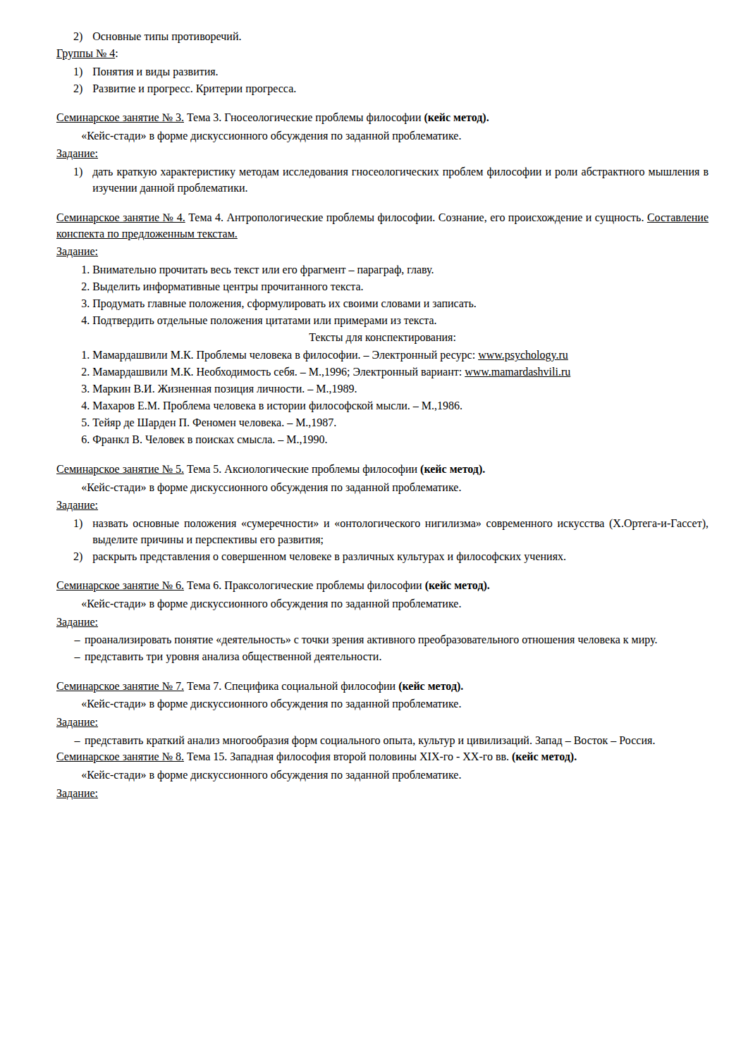Основные типы противоречий.
Группы № 4:
Понятия и виды развития.
Развитие и прогресс. Критерии прогресса.
Семинарское занятие № 3. Тема 3. Гносеологические проблемы философии (кейс метод).
«Кейс-стади» в форме дискуссионного обсуждения по заданной проблематике.
Задание:
дать краткую характеристику методам исследования гносеологических проблем философии и роли абстрактного мышления в изучении данной проблематики.
Семинарское занятие № 4. Тема 4. Антропологические проблемы философии. Сознание, его происхождение и сущность. Составление конспекта по предложенным текстам.
Задание:
Внимательно прочитать весь текст или его фрагмент – параграф, главу.
Выделить информативные центры прочитанного текста.
Продумать главные положения, сформулировать их своими словами и записать.
Подтвердить отдельные положения цитатами или примерами из текста.
Тексты для конспектирования:
Мамардашвили М.К. Проблемы человека в философии. – Электронный ресурс: www.psychology.ru
Мамардашвили М.К. Необходимость себя. – М.,1996; Электронный вариант: www.mamardashvili.ru
Маркин В.И. Жизненная позиция личности. – М.,1989.
Махаров Е.М. Проблема человека в истории философской мысли. – М.,1986.
Тейяр де Шарден П. Феномен человека. – М.,1987.
Франкл В. Человек в поисках смысла. – М.,1990.
Семинарское занятие № 5. Тема 5. Аксиологические проблемы философии (кейс метод).
«Кейс-стади» в форме дискуссионного обсуждения по заданной проблематике.
Задание:
назвать основные положения «сумеречности» и «онтологического нигилизма» современного искусства (Х.Ортега-и-Гассет), выделите причины и перспективы его развития;
раскрыть представления о совершенном человеке в различных культурах и философских учениях.
Семинарское занятие № 6. Тема 6. Праксологические проблемы философии (кейс метод).
«Кейс-стади» в форме дискуссионного обсуждения по заданной проблематике.
Задание:
проанализировать понятие «деятельность» с точки зрения активного преобразовательного отношения человека к миру.
представить три уровня анализа общественной деятельности.
Семинарское занятие № 7. Тема 7. Специфика социальной философии (кейс метод).
«Кейс-стади» в форме дискуссионного обсуждения по заданной проблематике.
Задание:
представить краткий анализ многообразия форм социального опыта, культур и цивилизаций. Запад – Восток – Россия.
Семинарское занятие № 8. Тема 15. Западная философия второй половины XIX-го - XX-го вв. (кейс метод).
«Кейс-стади» в форме дискуссионного обсуждения по заданной проблематике.
Задание: